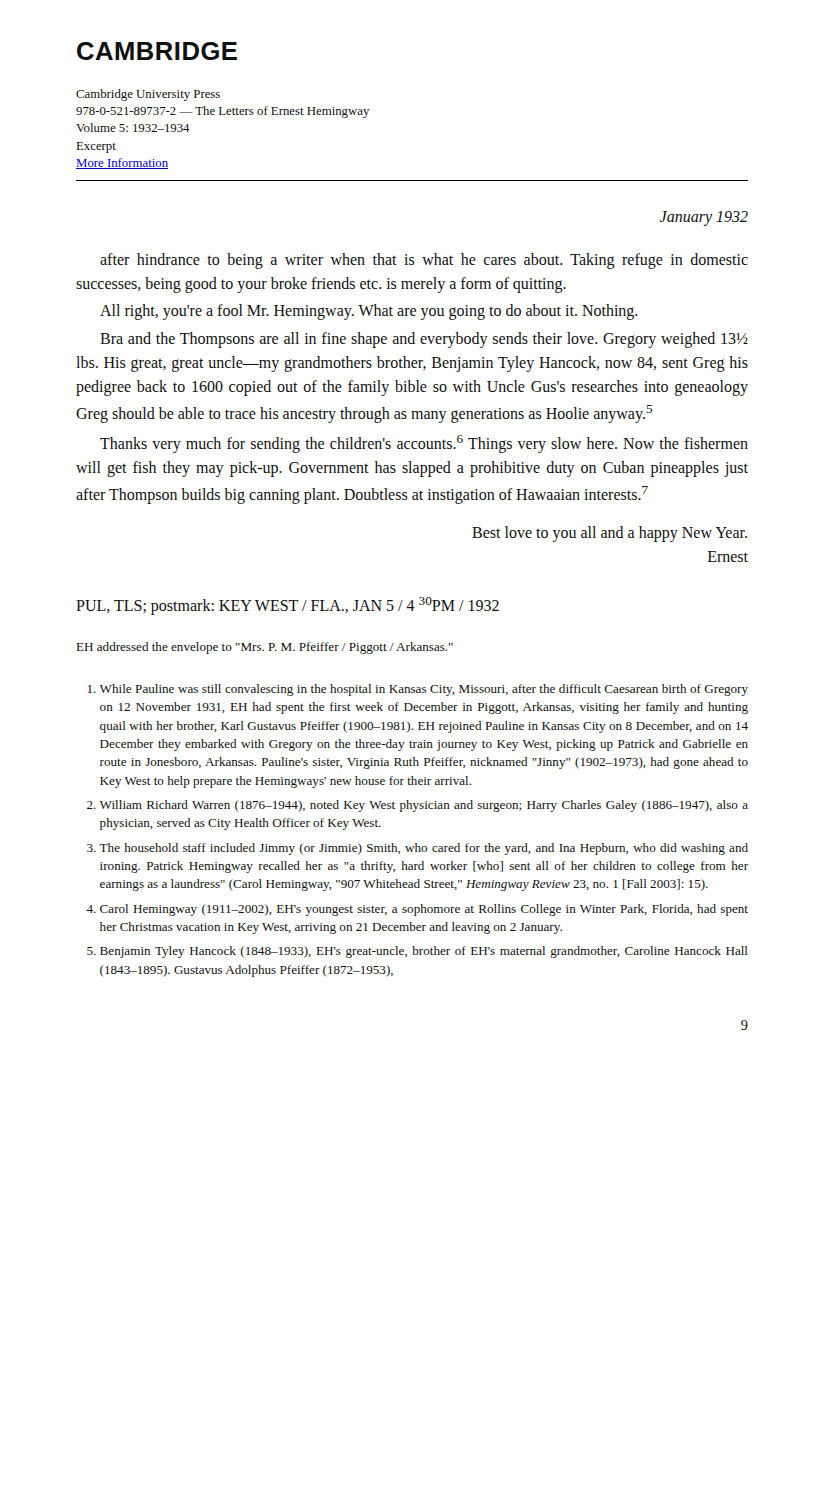CAMBRIDGE
Cambridge University Press
978-0-521-89737-2 — The Letters of Ernest Hemingway
Volume 5: 1932–1934
Excerpt
More Information
January 1932
after hindrance to being a writer when that is what he cares about. Taking refuge in domestic successes, being good to your broke friends etc. is merely a form of quitting.
All right, you're a fool Mr. Hemingway. What are you going to do about it. Nothing.
Bra and the Thompsons are all in fine shape and everybody sends their love. Gregory weighed 13½ lbs. His great, great uncle—my grandmothers brother, Benjamin Tyley Hancock, now 84, sent Greg his pedigree back to 1600 copied out of the family bible so with Uncle Gus's researches into geneaology Greg should be able to trace his ancestry through as many generations as Hoolie anyway.5
Thanks very much for sending the children's accounts.6 Things very slow here. Now the fishermen will get fish they may pick-up. Government has slapped a prohibitive duty on Cuban pineapples just after Thompson builds big canning plant. Doubtless at instigation of Hawaaian interests.7
Best love to you all and a happy New Year.
Ernest
PUL, TLS; postmark: KEY WEST / FLA., JAN 5 / 4 30PM / 1932
EH addressed the envelope to "Mrs. P. M. Pfeiffer / Piggott / Arkansas."
While Pauline was still convalescing in the hospital in Kansas City, Missouri, after the difficult Caesarean birth of Gregory on 12 November 1931, EH had spent the first week of December in Piggott, Arkansas, visiting her family and hunting quail with her brother, Karl Gustavus Pfeiffer (1900–1981). EH rejoined Pauline in Kansas City on 8 December, and on 14 December they embarked with Gregory on the three-day train journey to Key West, picking up Patrick and Gabrielle en route in Jonesboro, Arkansas. Pauline's sister, Virginia Ruth Pfeiffer, nicknamed "Jinny" (1902–1973), had gone ahead to Key West to help prepare the Hemingways' new house for their arrival.
William Richard Warren (1876–1944), noted Key West physician and surgeon; Harry Charles Galey (1886–1947), also a physician, served as City Health Officer of Key West.
The household staff included Jimmy (or Jimmie) Smith, who cared for the yard, and Ina Hepburn, who did washing and ironing. Patrick Hemingway recalled her as "a thrifty, hard worker [who] sent all of her children to college from her earnings as a laundress" (Carol Hemingway, "907 Whitehead Street," Hemingway Review 23, no. 1 [Fall 2003]: 15).
Carol Hemingway (1911–2002), EH's youngest sister, a sophomore at Rollins College in Winter Park, Florida, had spent her Christmas vacation in Key West, arriving on 21 December and leaving on 2 January.
Benjamin Tyley Hancock (1848–1933), EH's great-uncle, brother of EH's maternal grandmother, Caroline Hancock Hall (1843–1895). Gustavus Adolphus Pfeiffer (1872–1953),
9